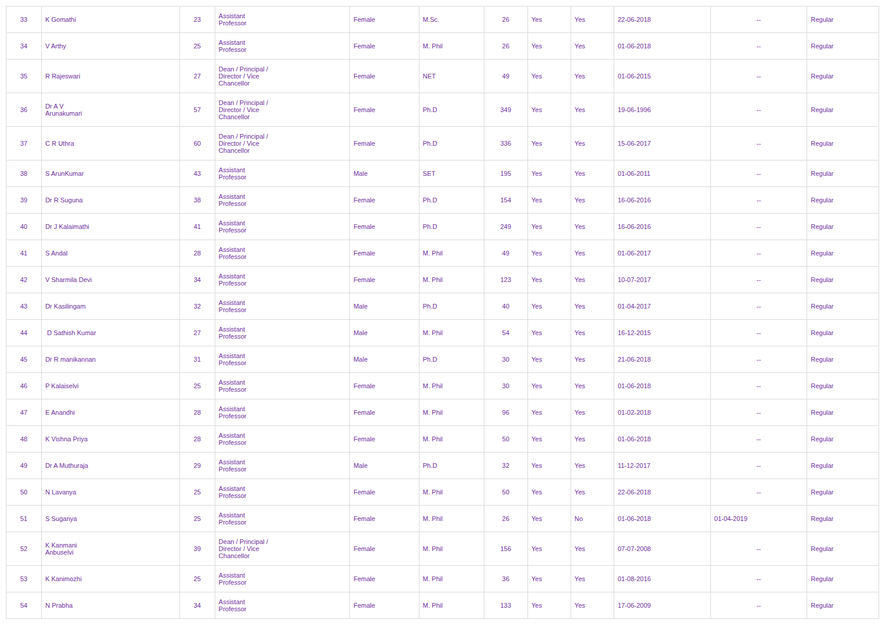| 33 | K Gomathi | 23 | Assistant Professor | Female | M.Sc. | 26 | Yes | Yes | 22-06-2018 | -- | Regular |
| 34 | V Arthy | 25 | Assistant Professor | Female | M. Phil | 26 | Yes | Yes | 01-06-2018 | -- | Regular |
| 35 | R Rajeswari | 27 | Dean / Principal / Director / Vice Chancellor | Female | NET | 49 | Yes | Yes | 01-06-2015 | -- | Regular |
| 36 | Dr A V Arunakumari | 57 | Dean / Principal / Director / Vice Chancellor | Female | Ph.D | 349 | Yes | Yes | 19-06-1996 | -- | Regular |
| 37 | C R Uthra | 60 | Dean / Principal / Director / Vice Chancellor | Female | Ph.D | 336 | Yes | Yes | 15-06-2017 | -- | Regular |
| 38 | S ArunKumar | 43 | Assistant Professor | Male | SET | 195 | Yes | Yes | 01-06-2011 | -- | Regular |
| 39 | Dr R Suguna | 38 | Assistant Professor | Female | Ph.D | 154 | Yes | Yes | 16-06-2016 | -- | Regular |
| 40 | Dr J Kalaimathi | 41 | Assistant Professor | Female | Ph.D | 249 | Yes | Yes | 16-06-2016 | -- | Regular |
| 41 | S Andal | 28 | Assistant Professor | Female | M. Phil | 49 | Yes | Yes | 01-06-2017 | -- | Regular |
| 42 | V Sharmila Devi | 34 | Assistant Professor | Female | M. Phil | 123 | Yes | Yes | 10-07-2017 | -- | Regular |
| 43 | Dr Kasilingam | 32 | Assistant Professor | Male | Ph.D | 40 | Yes | Yes | 01-04-2017 | -- | Regular |
| 44 | D Sathish Kumar | 27 | Assistant Professor | Male | M. Phil | 54 | Yes | Yes | 16-12-2015 | -- | Regular |
| 45 | Dr R manikannan | 31 | Assistant Professor | Male | Ph.D | 30 | Yes | Yes | 21-06-2018 | -- | Regular |
| 46 | P Kalaiselvi | 25 | Assistant Professor | Female | M. Phil | 30 | Yes | Yes | 01-06-2018 | -- | Regular |
| 47 | E Anandhi | 28 | Assistant Professor | Female | M. Phil | 96 | Yes | Yes | 01-02-2018 | -- | Regular |
| 48 | K Vishna Priya | 28 | Assistant Professor | Female | M. Phil | 50 | Yes | Yes | 01-06-2018 | -- | Regular |
| 49 | Dr A Muthuraja | 29 | Assistant Professor | Male | Ph.D | 32 | Yes | Yes | 11-12-2017 | -- | Regular |
| 50 | N Lavanya | 25 | Assistant Professor | Female | M. Phil | 50 | Yes | Yes | 22-06-2018 | -- | Regular |
| 51 | S Suganya | 25 | Assistant Professor | Female | M. Phil | 26 | Yes | No | 01-06-2018 | 01-04-2019 | Regular |
| 52 | K Kanmani Anbuselvi | 39 | Dean / Principal / Director / Vice Chancellor | Female | M. Phil | 156 | Yes | Yes | 07-07-2008 | -- | Regular |
| 53 | K Kanimozhi | 25 | Assistant Professor | Female | M. Phil | 36 | Yes | Yes | 01-08-2016 | -- | Regular |
| 54 | N Prabha | 34 | Assistant Professor | Female | M. Phil | 133 | Yes | Yes | 17-06-2009 | -- | Regular |